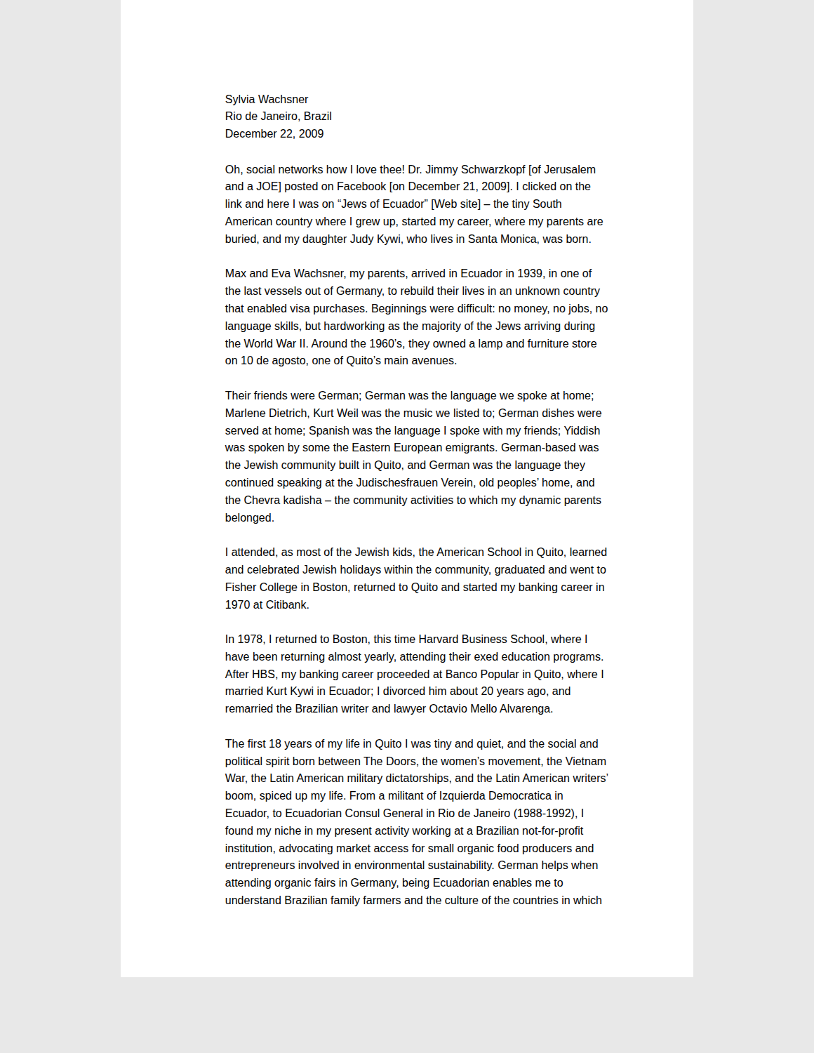Sylvia Wachsner
Rio de Janeiro, Brazil
December 22, 2009
Oh, social networks how I love thee! Dr. Jimmy Schwarzkopf [of Jerusalem and a JOE] posted on Facebook [on December 21, 2009]. I clicked on the link and here I was on “Jews of Ecuador” [Web site] – the tiny South American country where I grew up, started my career, where my parents are buried, and my daughter Judy Kywi, who lives in Santa Monica, was born.
Max and Eva Wachsner, my parents, arrived in Ecuador in 1939, in one of the last vessels out of Germany, to rebuild their lives in an unknown country that enabled visa purchases. Beginnings were difficult: no money, no jobs, no language skills, but hardworking as the majority of the Jews arriving during the World War II. Around the 1960’s, they owned a lamp and furniture store on 10 de agosto, one of Quito’s main avenues.
Their friends were German; German was the language we spoke at home; Marlene Dietrich, Kurt Weil was the music we listed to; German dishes were served at home; Spanish was the language I spoke with my friends; Yiddish was spoken by some the Eastern European emigrants. German-based was the Jewish community built in Quito, and German was the language they continued speaking at the Judischesfrauen Verein, old peoples’ home, and the Chevra kadisha – the community activities to which my dynamic parents belonged.
I attended, as most of the Jewish kids, the American School in Quito, learned and celebrated Jewish holidays within the community, graduated and went to Fisher College in Boston, returned to Quito and started my banking career in 1970 at Citibank.
In 1978, I returned to Boston, this time Harvard Business School, where I have been returning almost yearly, attending their exed education programs. After HBS, my banking career proceeded at Banco Popular in Quito, where I married Kurt Kywi in Ecuador; I divorced him about 20 years ago, and remarried the Brazilian writer and lawyer Octavio Mello Alvarenga.
The first 18 years of my life in Quito I was tiny and quiet, and the social and political spirit born between The Doors, the women’s movement, the Vietnam War, the Latin American military dictatorships, and the Latin American writers’ boom, spiced up my life. From a militant of Izquierda Democratica in Ecuador, to Ecuadorian Consul General in Rio de Janeiro (1988-1992), I found my niche in my present activity working at a Brazilian not-for-profit institution, advocating market access for small organic food producers and entrepreneurs involved in environmental sustainability. German helps when attending organic fairs in Germany, being Ecuadorian enables me to understand Brazilian family farmers and the culture of the countries in which